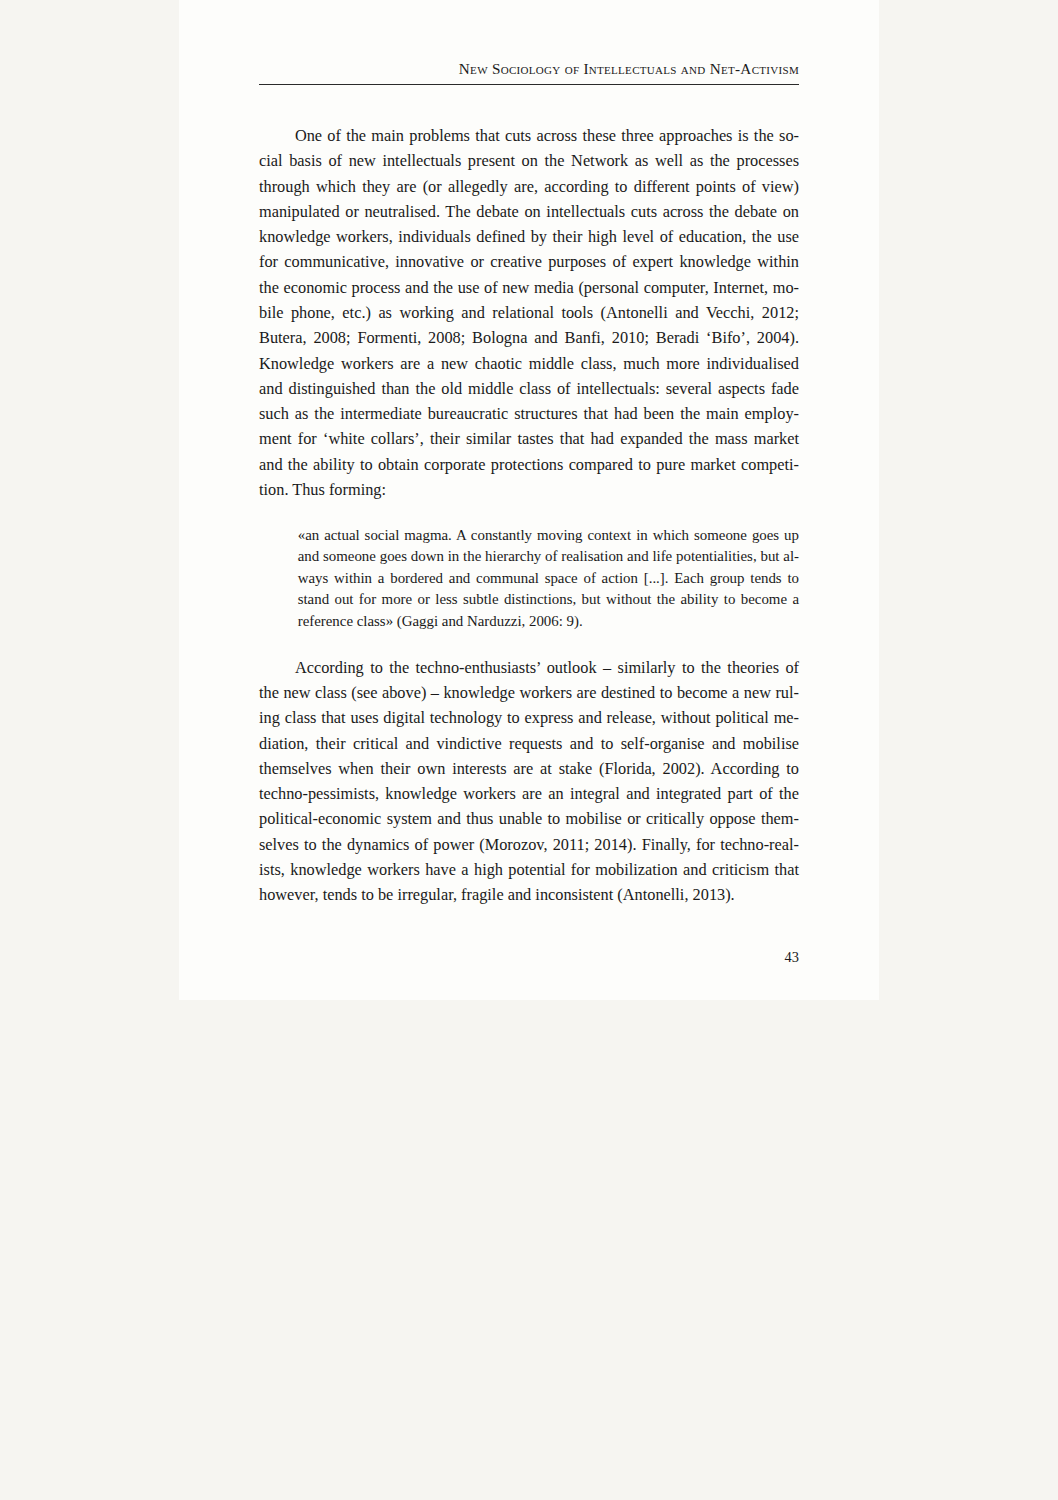New Sociology of Intellectuals and Net-Activism
One of the main problems that cuts across these three approaches is the social basis of new intellectuals present on the Network as well as the processes through which they are (or allegedly are, according to different points of view) manipulated or neutralised. The debate on intellectuals cuts across the debate on knowledge workers, individuals defined by their high level of education, the use for communicative, innovative or creative purposes of expert knowledge within the economic process and the use of new media (personal computer, Internet, mobile phone, etc.) as working and relational tools (Antonelli and Vecchi, 2012; Butera, 2008; Formenti, 2008; Bologna and Banfi, 2010; Beradi ‘Bifo’, 2004). Knowledge workers are a new chaotic middle class, much more individualised and distinguished than the old middle class of intellectuals: several aspects fade such as the intermediate bureaucratic structures that had been the main employment for ‘white collars’, their similar tastes that had expanded the mass market and the ability to obtain corporate protections compared to pure market competition. Thus forming:
«an actual social magma. A constantly moving context in which someone goes up and someone goes down in the hierarchy of realisation and life potentialities, but always within a bordered and communal space of action [...]. Each group tends to stand out for more or less subtle distinctions, but without the ability to become a reference class» (Gaggi and Narduzzi, 2006: 9).
According to the techno-enthusiasts’ outlook – similarly to the theories of the new class (see above) – knowledge workers are destined to become a new ruling class that uses digital technology to express and release, without political mediation, their critical and vindictive requests and to self-organise and mobilise themselves when their own interests are at stake (Florida, 2002). According to techno-pessimists, knowledge workers are an integral and integrated part of the political-economic system and thus unable to mobilise or critically oppose themselves to the dynamics of power (Morozov, 2011; 2014). Finally, for techno-realists, knowledge workers have a high potential for mobilization and criticism that however, tends to be irregular, fragile and inconsistent (Antonelli, 2013).
43